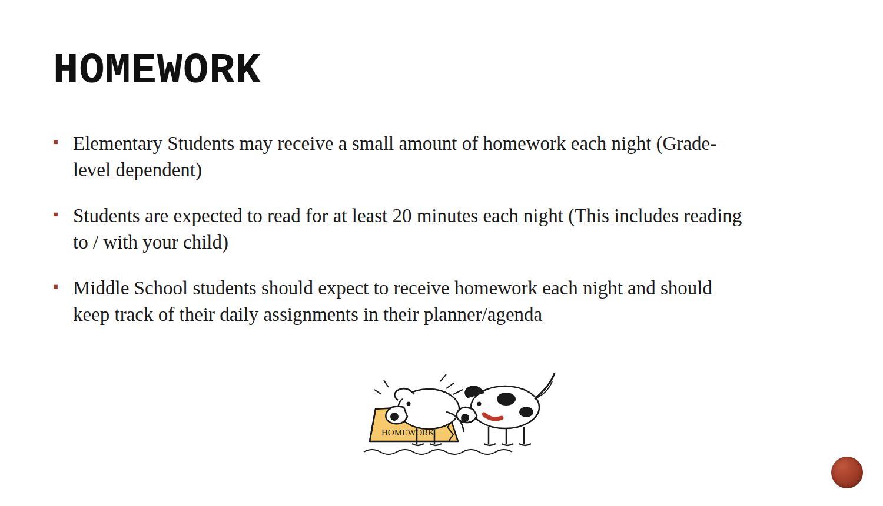Homework
Elementary Students may receive a small amount of homework each night (Grade-level dependent)
Students are expected to read for at least 20 minutes each night (This includes reading to / with your child)
Middle School students should expect to receive homework each night and should keep track of their daily assignments in their planner/agenda
HOMEWORK